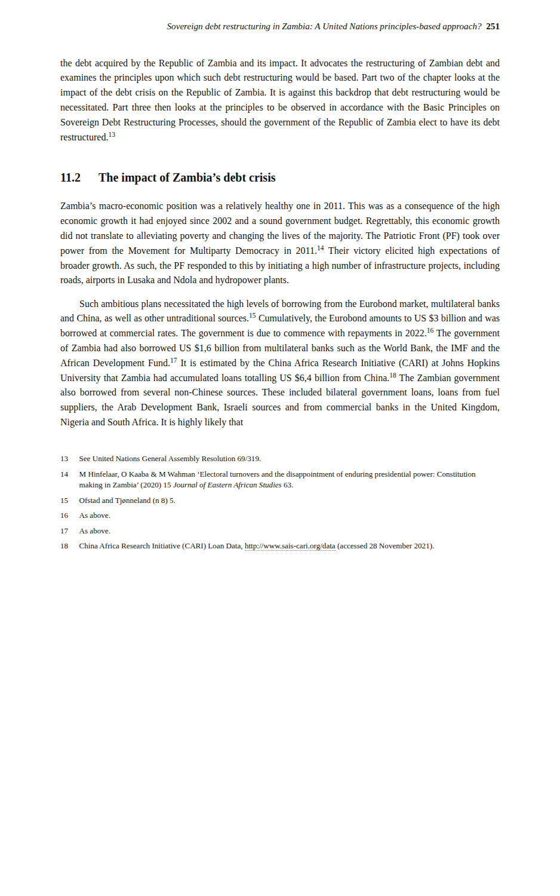Sovereign debt restructuring in Zambia: A United Nations principles-based approach?251
the debt acquired by the Republic of Zambia and its impact. It advocates the restructuring of Zambian debt and examines the principles upon which such debt restructuring would be based. Part two of the chapter looks at the impact of the debt crisis on the Republic of Zambia. It is against this backdrop that debt restructuring would be necessitated. Part three then looks at the principles to be observed in accordance with the Basic Principles on Sovereign Debt Restructuring Processes, should the government of the Republic of Zambia elect to have its debt restructured.13
11.2 The impact of Zambia’s debt crisis
Zambia’s macro-economic position was a relatively healthy one in 2011. This was as a consequence of the high economic growth it had enjoyed since 2002 and a sound government budget. Regrettably, this economic growth did not translate to alleviating poverty and changing the lives of the majority. The Patriotic Front (PF) took over power from the Movement for Multiparty Democracy in 2011.14 Their victory elicited high expectations of broader growth. As such, the PF responded to this by initiating a high number of infrastructure projects, including roads, airports in Lusaka and Ndola and hydropower plants.
Such ambitious plans necessitated the high levels of borrowing from the Eurobond market, multilateral banks and China, as well as other untraditional sources.15 Cumulatively, the Eurobond amounts to US $3 billion and was borrowed at commercial rates. The government is due to commence with repayments in 2022.16 The government of Zambia had also borrowed US $1,6 billion from multilateral banks such as the World Bank, the IMF and the African Development Fund.17 It is estimated by the China Africa Research Initiative (CARI) at Johns Hopkins University that Zambia had accumulated loans totalling US $6,4 billion from China.18 The Zambian government also borrowed from several non-Chinese sources. These included bilateral government loans, loans from fuel suppliers, the Arab Development Bank, Israeli sources and from commercial banks in the United Kingdom, Nigeria and South Africa. It is highly likely that
See United Nations General Assembly Resolution 69/319.
M Hinfelaar, O Kaaba & M Wahman ‘Electoral turnovers and the disappointment of enduring presidential power: Constitution making in Zambia’ (2020) 15 Journal of Eastern African Studies 63.
Ofstad and Tjønneland (n 8) 5.
As above.
As above.
China Africa Research Initiative (CARI) Loan Data, http://www.sais-cari.org/data (accessed 28 November 2021).